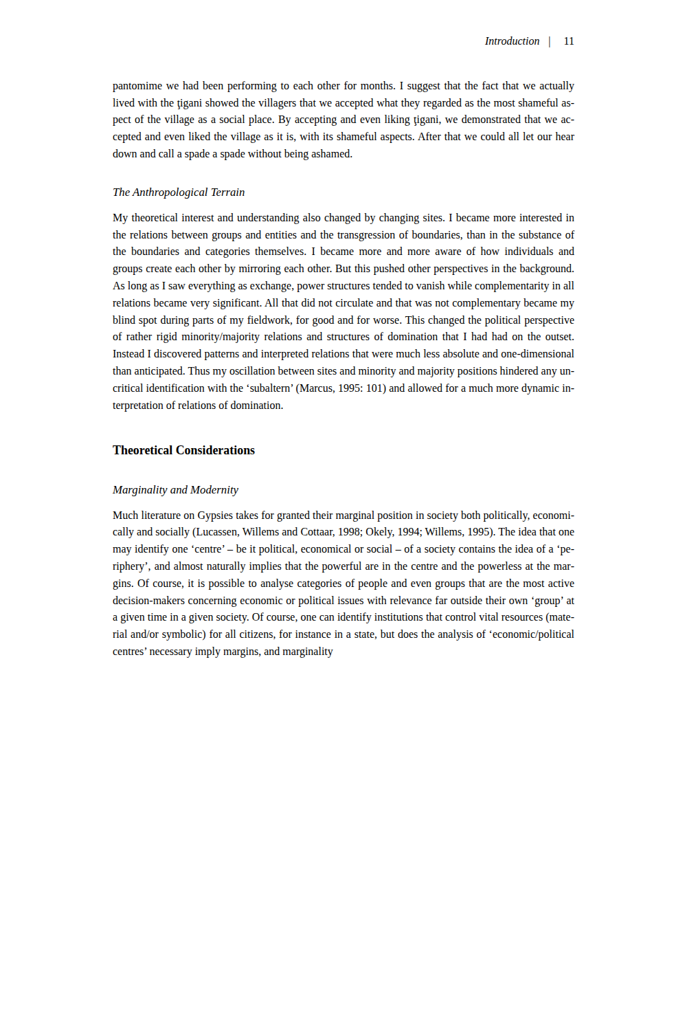Introduction|11
pantomime we had been performing to each other for months. I suggest that the fact that we actually lived with the ţigani showed the villagers that we accepted what they regarded as the most shameful aspect of the village as a social place. By accepting and even liking ţigani, we demonstrated that we accepted and even liked the village as it is, with its shameful aspects. After that we could all let our hear down and call a spade a spade without being ashamed.
The Anthropological Terrain
My theoretical interest and understanding also changed by changing sites. I became more interested in the relations between groups and entities and the transgression of boundaries, than in the substance of the boundaries and categories themselves. I became more and more aware of how individuals and groups create each other by mirroring each other. But this pushed other perspectives in the background. As long as I saw everything as exchange, power structures tended to vanish while complementarity in all relations became very significant. All that did not circulate and that was not complementary became my blind spot during parts of my fieldwork, for good and for worse. This changed the political perspective of rather rigid minority/majority relations and structures of domination that I had had on the outset. Instead I discovered patterns and interpreted relations that were much less absolute and one-dimensional than anticipated. Thus my oscillation between sites and minority and majority positions hindered any uncritical identification with the ‘subaltern’ (Marcus, 1995: 101) and allowed for a much more dynamic interpretation of relations of domination.
Theoretical Considerations
Marginality and Modernity
Much literature on Gypsies takes for granted their marginal position in society both politically, economically and socially (Lucassen, Willems and Cottaar, 1998; Okely, 1994; Willems, 1995). The idea that one may identify one ‘centre’ – be it political, economical or social – of a society contains the idea of a ‘periphery’, and almost naturally implies that the powerful are in the centre and the powerless at the margins. Of course, it is possible to analyse categories of people and even groups that are the most active decision-makers concerning economic or political issues with relevance far outside their own ‘group’ at a given time in a given society. Of course, one can identify institutions that control vital resources (material and/or symbolic) for all citizens, for instance in a state, but does the analysis of ‘economic/political centres’ necessary imply margins, and marginality